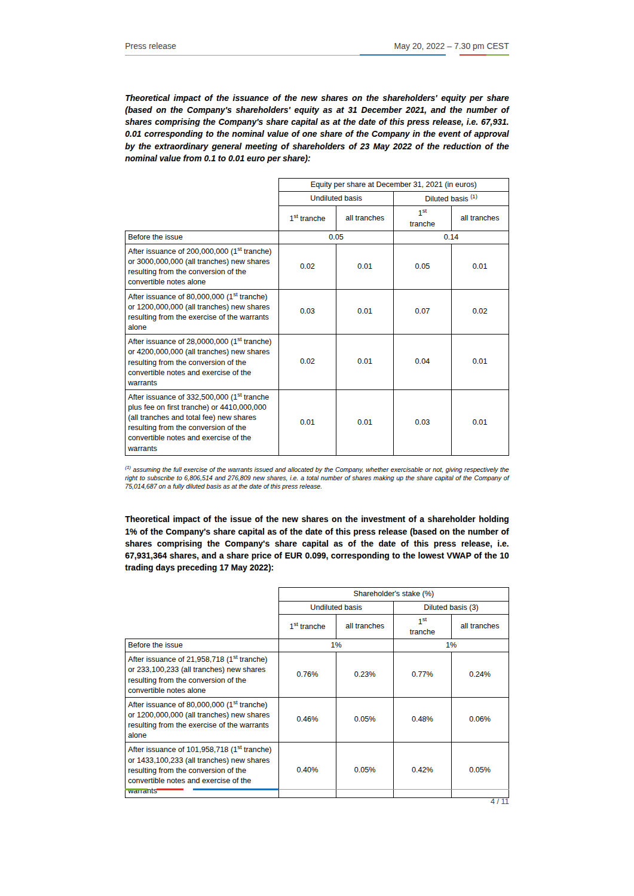Press release
May 20, 2022 – 7.30 pm CEST
Theoretical impact of the issuance of the new shares on the shareholders' equity per share (based on the Company's shareholders' equity as at 31 December 2021, and the number of shares comprising the Company's share capital as at the date of this press release, i.e. 67,931. 0.01 corresponding to the nominal value of one share of the Company in the event of approval by the extraordinary general meeting of shareholders of 23 May 2022 of the reduction of the nominal value from 0.1 to 0.01 euro per share):
| | Equity per share at December 31, 2021 (in euros) |
| | Undiluted basis | Diluted basis (1) |
| | 1 st tranche | all tranches | 1 st tranche | all tranches |
| Before the issue | 0.05 | 0.14 |
| After issuance of 200,000,000 (1 st tranche) or 3000,000,000 (all tranches) new shares resulting from the conversion of the convertible notes alone | 0.02 | 0.01 | 0.05 | 0.01 |
| After issuance of 80,000,000 (1 st tranche) or 1200,000,000 (all tranches) new shares resulting from the exercise of the warrants alone | 0.03 | 0.01 | 0.07 | 0.02 |
| After issuance of 28,0000,000 (1 st tranche) or 4200,000,000 (all tranches) new shares resulting from the conversion of the convertible notes and exercise of the warrants | 0.02 | 0.01 | 0.04 | 0.01 |
| After issuance of 332,500,000 (1 st tranche plus fee on first tranche) or 4410,000,000 (all tranches and total fee) new shares resulting from the conversion of the convertible notes and exercise of the warrants | 0.01 | 0.01 | 0.03 | 0.01 |
(1) assuming the full exercise of the warrants issued and allocated by the Company, whether exercisable or not, giving respectively the right to subscribe to 6,806,514 and 276,809 new shares, i.e. a total number of shares making up the share capital of the Company of 75,014,687 on a fully diluted basis as at the date of this press release.
Theoretical impact of the issue of the new shares on the investment of a shareholder holding 1% of the Company's share capital as of the date of this press release (based on the number of shares comprising the Company's share capital as of the date of this press release, i.e. 67,931,364 shares, and a share price of EUR 0.099, corresponding to the lowest VWAP of the 10 trading days preceding 17 May 2022):
| | Shareholder's stake (%) |
| | Undiluted basis | Diluted basis (3) |
| | 1 st tranche | all tranches | 1 st tranche | all tranches |
| Before the issue | 1% | 1% |
| After issuance of 21,958,718 (1 st tranche) or 233,100,233 (all tranches) new shares resulting from the conversion of the convertible notes alone | 0.76% | 0.23% | 0.77% | 0.24% |
| After issuance of 80,000,000 (1 st tranche) or 1200,000,000 (all tranches) new shares resulting from the exercise of the warrants alone | 0.46% | 0.05% | 0.48% | 0.06% |
| After issuance of 101,958,718 (1 st tranche) or 1433,100,233 (all tranches) new shares resulting from the conversion of the convertible notes and exercise of the warrants | 0.40% | 0.05% | 0.42% | 0.05% |
4 / 11